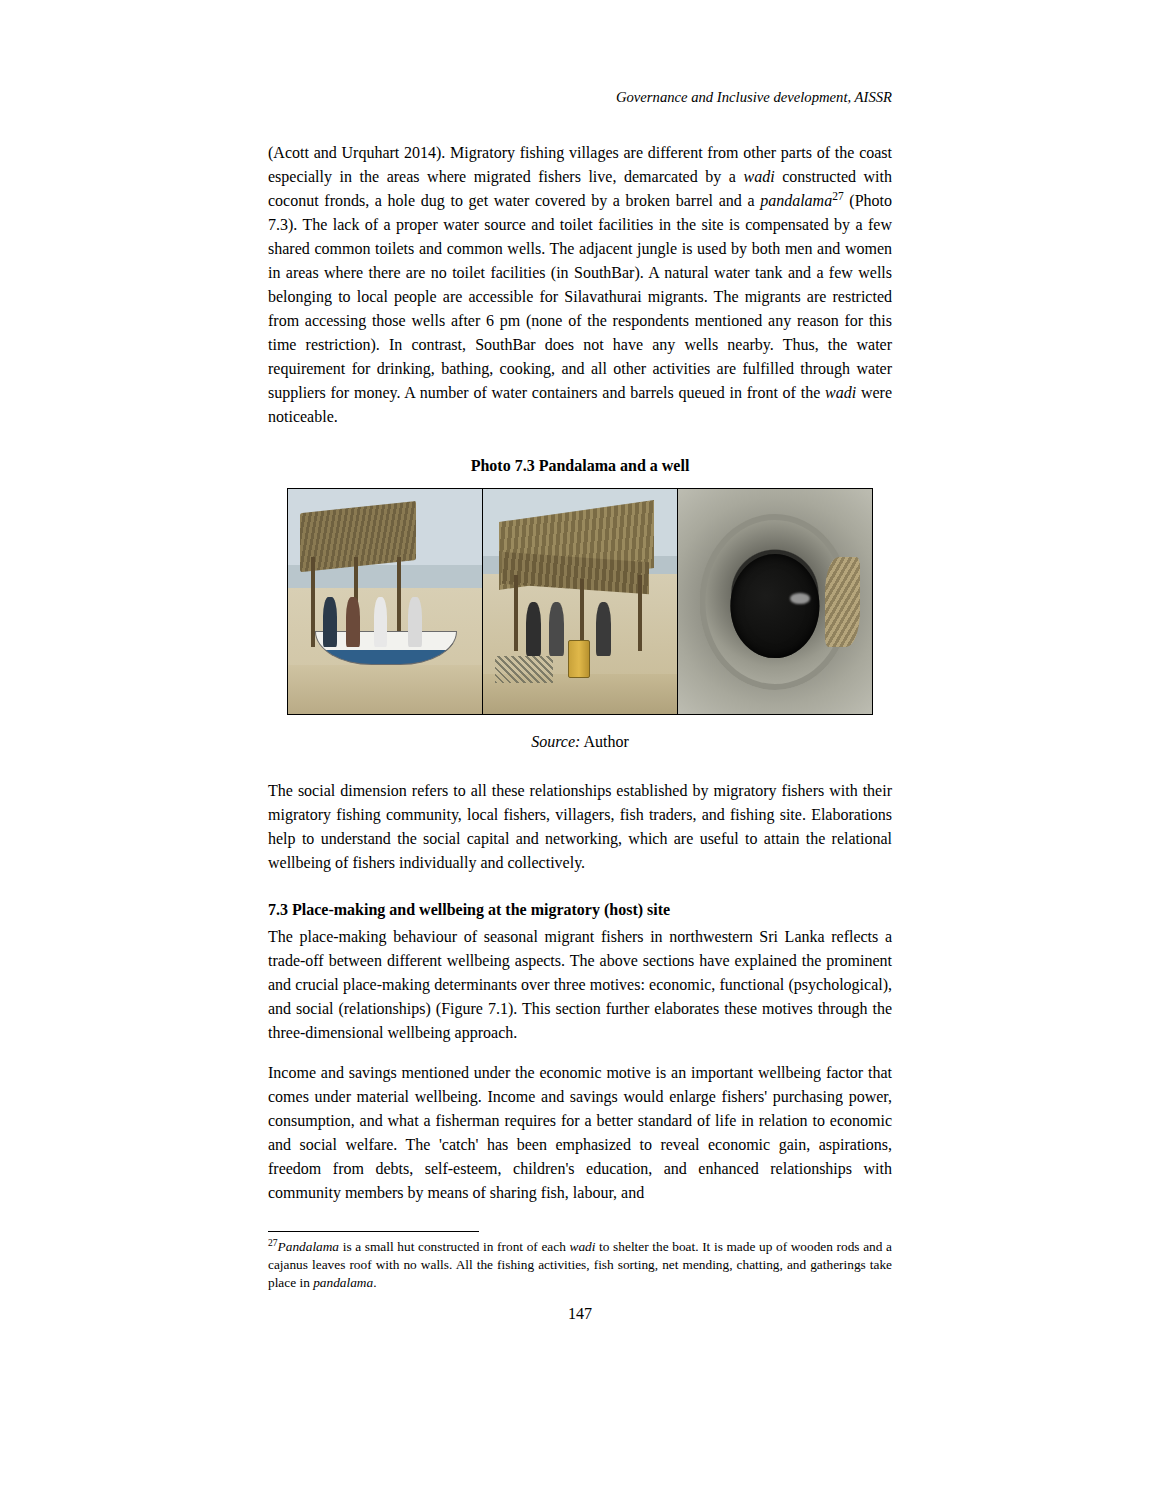Governance and Inclusive development, AISSR
(Acott and Urquhart 2014). Migratory fishing villages are different from other parts of the coast especially in the areas where migrated fishers live, demarcated by a wadi constructed with coconut fronds, a hole dug to get water covered by a broken barrel and a pandalama27 (Photo 7.3). The lack of a proper water source and toilet facilities in the site is compensated by a few shared common toilets and common wells. The adjacent jungle is used by both men and women in areas where there are no toilet facilities (in SouthBar). A natural water tank and a few wells belonging to local people are accessible for Silavathurai migrants. The migrants are restricted from accessing those wells after 6 pm (none of the respondents mentioned any reason for this time restriction). In contrast, SouthBar does not have any wells nearby. Thus, the water requirement for drinking, bathing, cooking, and all other activities are fulfilled through water suppliers for money. A number of water containers and barrels queued in front of the wadi were noticeable.
Photo 7.3 Pandalama and a well
Source: Author
The social dimension refers to all these relationships established by migratory fishers with their migratory fishing community, local fishers, villagers, fish traders, and fishing site. Elaborations help to understand the social capital and networking, which are useful to attain the relational wellbeing of fishers individually and collectively.
7.3 Place-making and wellbeing at the migratory (host) site
The place-making behaviour of seasonal migrant fishers in northwestern Sri Lanka reflects a trade-off between different wellbeing aspects. The above sections have explained the prominent and crucial place-making determinants over three motives: economic, functional (psychological), and social (relationships) (Figure 7.1). This section further elaborates these motives through the three-dimensional wellbeing approach.
Income and savings mentioned under the economic motive is an important wellbeing factor that comes under material wellbeing. Income and savings would enlarge fishers' purchasing power, consumption, and what a fisherman requires for a better standard of life in relation to economic and social welfare. The 'catch' has been emphasized to reveal economic gain, aspirations, freedom from debts, self-esteem, children's education, and enhanced relationships with community members by means of sharing fish, labour, and
27Pandalama is a small hut constructed in front of each wadi to shelter the boat. It is made up of wooden rods and a cajanus leaves roof with no walls. All the fishing activities, fish sorting, net mending, chatting, and gatherings take place in pandalama.
147